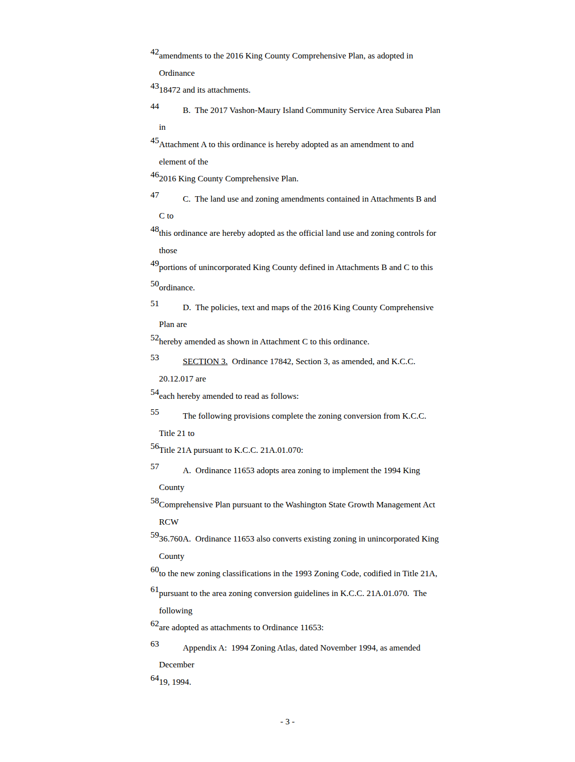| 42 | amendments to the 2016 King County Comprehensive Plan, as adopted in Ordinance |
| 43 | 18472 and its attachments. |
| 44 | B. The 2017 Vashon-Maury Island Community Service Area Subarea Plan in |
| 45 | Attachment A to this ordinance is hereby adopted as an amendment to and element of the |
| 46 | 2016 King County Comprehensive Plan. |
| 47 | C. The land use and zoning amendments contained in Attachments B and C to |
| 48 | this ordinance are hereby adopted as the official land use and zoning controls for those |
| 49 | portions of unincorporated King County defined in Attachments B and C to this |
| 50 | ordinance. |
| 51 | D. The policies, text and maps of the 2016 King County Comprehensive Plan are |
| 52 | hereby amended as shown in Attachment C to this ordinance. |
| 53 | SECTION 3. Ordinance 17842, Section 3, as amended, and K.C.C. 20.12.017 are |
| 54 | each hereby amended to read as follows: |
| 55 | The following provisions complete the zoning conversion from K.C.C. Title 21 to |
| 56 | Title 21A pursuant to K.C.C. 21A.01.070: |
| 57 | A. Ordinance 11653 adopts area zoning to implement the 1994 King County |
| 58 | Comprehensive Plan pursuant to the Washington State Growth Management Act RCW |
| 59 | 36.760A. Ordinance 11653 also converts existing zoning in unincorporated King County |
| 60 | to the new zoning classifications in the 1993 Zoning Code, codified in Title 21A, |
| 61 | pursuant to the area zoning conversion guidelines in K.C.C. 21A.01.070. The following |
| 62 | are adopted as attachments to Ordinance 11653: |
| 63 | Appendix A: 1994 Zoning Atlas, dated November 1994, as amended December |
| 64 | 19, 1994. |
- 3 -